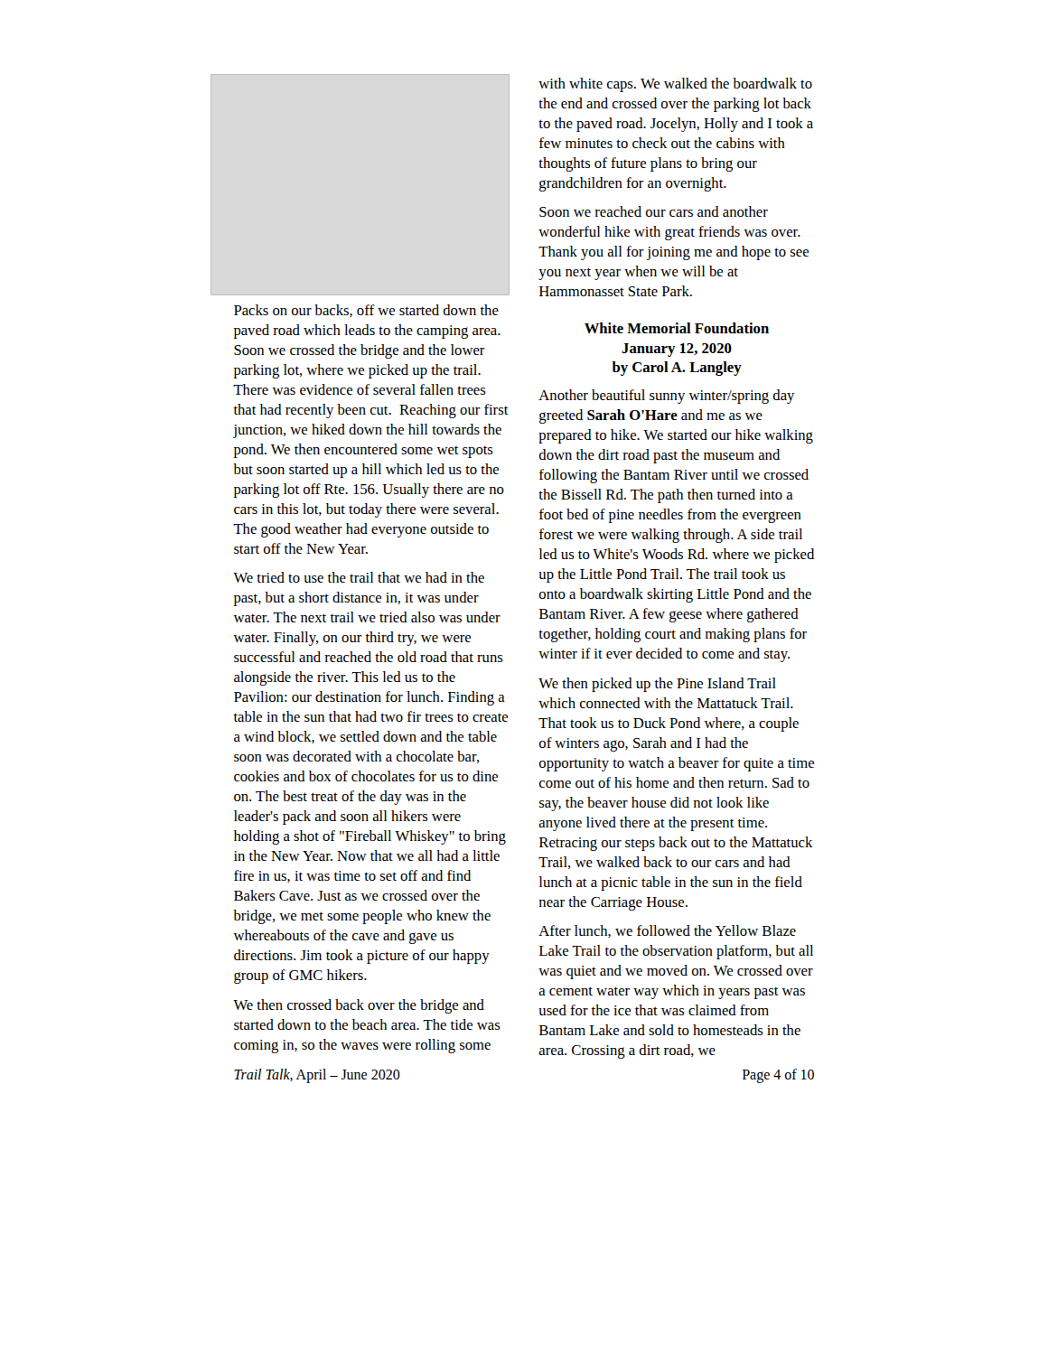Packs on our backs, off we started down the paved road which leads to the camping area. Soon we crossed the bridge and the lower parking lot, where we picked up the trail. There was evidence of several fallen trees that had recently been cut. Reaching our first junction, we hiked down the hill towards the pond. We then encountered some wet spots but soon started up a hill which led us to the parking lot off Rte. 156. Usually there are no cars in this lot, but today there were several. The good weather had everyone outside to start off the New Year.
We tried to use the trail that we had in the past, but a short distance in, it was under water. The next trail we tried also was under water. Finally, on our third try, we were successful and reached the old road that runs alongside the river. This led us to the Pavilion: our destination for lunch. Finding a table in the sun that had two fir trees to create a wind block, we settled down and the table soon was decorated with a chocolate bar, cookies and box of chocolates for us to dine on. The best treat of the day was in the leader's pack and soon all hikers were holding a shot of "Fireball Whiskey" to bring in the New Year. Now that we all had a little fire in us, it was time to set off and find Bakers Cave. Just as we crossed over the bridge, we met some people who knew the whereabouts of the cave and gave us directions. Jim took a picture of our happy group of GMC hikers.
We then crossed back over the bridge and started down to the beach area. The tide was coming in, so the waves were rolling some with white caps. We walked the boardwalk to the end and crossed over the parking lot back to the paved road. Jocelyn, Holly and I took a few minutes to check out the cabins with thoughts of future plans to bring our grandchildren for an overnight.
Soon we reached our cars and another wonderful hike with great friends was over. Thank you all for joining me and hope to see you next year when we will be at Hammonasset State Park.
White Memorial Foundation
January 12, 2020
by Carol A. Langley
Another beautiful sunny winter/spring day greeted Sarah O'Hare and me as we prepared to hike. We started our hike walking down the dirt road past the museum and following the Bantam River until we crossed the Bissell Rd. The path then turned into a foot bed of pine needles from the evergreen forest we were walking through. A side trail led us to White's Woods Rd. where we picked up the Little Pond Trail. The trail took us onto a boardwalk skirting Little Pond and the Bantam River. A few geese where gathered together, holding court and making plans for winter if it ever decided to come and stay.
We then picked up the Pine Island Trail which connected with the Mattatuck Trail. That took us to Duck Pond where, a couple of winters ago, Sarah and I had the opportunity to watch a beaver for quite a time come out of his home and then return. Sad to say, the beaver house did not look like anyone lived there at the present time. Retracing our steps back out to the Mattatuck Trail, we walked back to our cars and had lunch at a picnic table in the sun in the field near the Carriage House.
After lunch, we followed the Yellow Blaze Lake Trail to the observation platform, but all was quiet and we moved on. We crossed over a cement water way which in years past was used for the ice that was claimed from Bantam Lake and sold to homesteads in the area. Crossing a dirt road, we
Trail Talk, April – June 2020
Page 4 of 10